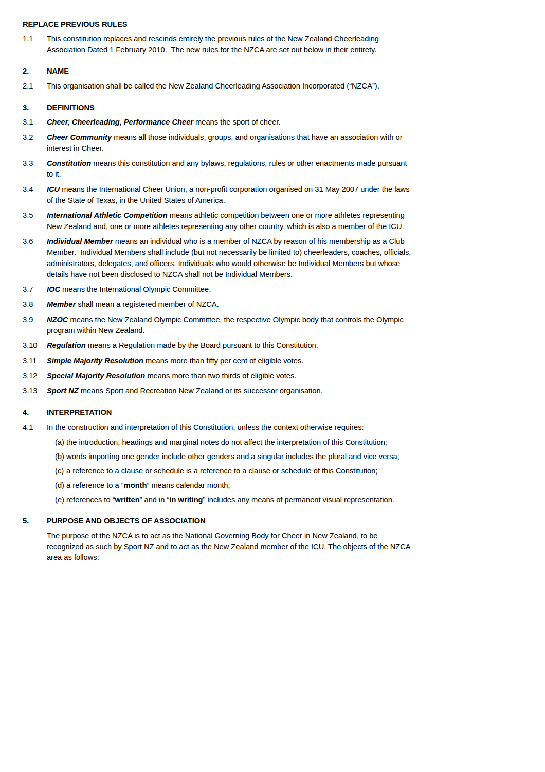REPLACE PREVIOUS RULES
1.1
This constitution replaces and rescinds entirely the previous rules of the New Zealand Cheerleading Association Dated 1 February 2010. The new rules for the NZCA are set out below in their entirety.
2.
NAME
2.1
This organisation shall be called the New Zealand Cheerleading Association Incorporated (“NZCA”).
3.
DEFINITIONS
3.1
Cheer, Cheerleading, Performance Cheer means the sport of cheer.
3.2
Cheer Community means all those individuals, groups, and organisations that have an association with or interest in Cheer.
3.3
Constitution means this constitution and any bylaws, regulations, rules or other enactments made pursuant to it.
3.4
ICU means the International Cheer Union, a non-profit corporation organised on 31 May 2007 under the laws of the State of Texas, in the United States of America.
3.5
International Athletic Competition means athletic competition between one or more athletes representing New Zealand and, one or more athletes representing any other country, which is also a member of the ICU.
3.6
Individual Member means an individual who is a member of NZCA by reason of his membership as a Club Member. Individual Members shall include (but not necessarily be limited to) cheerleaders, coaches, officials, administrators, delegates, and officers. Individuals who would otherwise be Individual Members but whose details have not been disclosed to NZCA shall not be Individual Members.
3.7
IOC means the International Olympic Committee.
3.8
Member shall mean a registered member of NZCA.
3.9
NZOC means the New Zealand Olympic Committee, the respective Olympic body that controls the Olympic program within New Zealand.
3.10
Regulation means a Regulation made by the Board pursuant to this Constitution.
3.11
Simple Majority Resolution means more than fifty per cent of eligible votes.
3.12
Special Majority Resolution means more than two thirds of eligible votes.
3.13
Sport NZ means Sport and Recreation New Zealand or its successor organisation.
4.
INTERPRETATION
4.1
In the construction and interpretation of this Constitution, unless the context otherwise requires:
(a)
the introduction, headings and marginal notes do not affect the interpretation of this Constitution;
(b)
words importing one gender include other genders and a singular includes the plural and vice versa;
(c)
a reference to a clause or schedule is a reference to a clause or schedule of this Constitution;
(d)
a reference to a “month” means calendar month;
(e)
references to “written” and in “in writing” includes any means of permanent visual representation.
5.
PURPOSE AND OBJECTS OF ASSOCIATION
The purpose of the NZCA is to act as the National Governing Body for Cheer in New Zealand, to be recognized as such by Sport NZ and to act as the New Zealand member of the ICU. The objects of the NZCA area as follows: